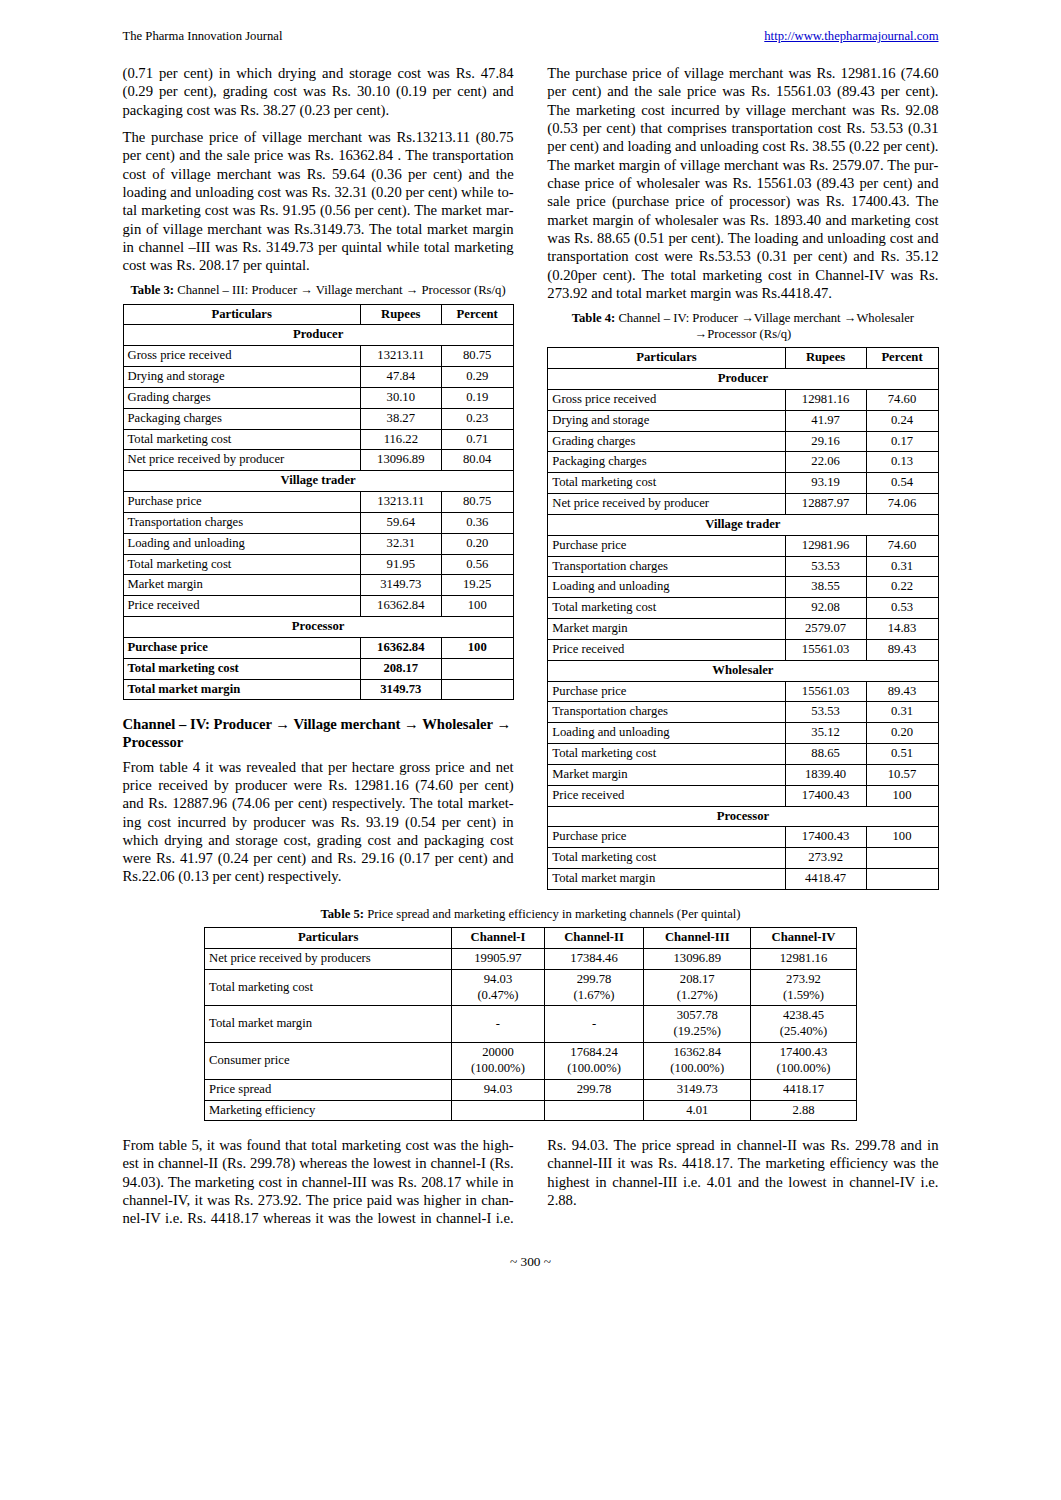The Pharma Innovation Journal http://www.thepharmajournal.com
(0.71 per cent) in which drying and storage cost was Rs. 47.84 (0.29 per cent), grading cost was Rs. 30.10 (0.19 per cent) and packaging cost was Rs. 38.27 (0.23 per cent).
The purchase price of village merchant was Rs.13213.11 (80.75 per cent) and the sale price was Rs. 16362.84 . The transportation cost of village merchant was Rs. 59.64 (0.36 per cent) and the loading and unloading cost was Rs. 32.31 (0.20 per cent) while total marketing cost was Rs. 91.95 (0.56 per cent). The market margin of village merchant was Rs.3149.73. The total market margin in channel –III was Rs. 3149.73 per quintal while total marketing cost was Rs. 208.17 per quintal.
Table 3: Channel – III: Producer → Village merchant → Processor (Rs/q)
| Particulars | Rupees | Percent |
| --- | --- | --- |
| Producer |
| Gross price received | 13213.11 | 80.75 |
| Drying and storage | 47.84 | 0.29 |
| Grading charges | 30.10 | 0.19 |
| Packaging charges | 38.27 | 0.23 |
| Total marketing cost | 116.22 | 0.71 |
| Net price received by producer | 13096.89 | 80.04 |
| Village trader |
| Purchase price | 13213.11 | 80.75 |
| Transportation charges | 59.64 | 0.36 |
| Loading and unloading | 32.31 | 0.20 |
| Total marketing cost | 91.95 | 0.56 |
| Market margin | 3149.73 | 19.25 |
| Price received | 16362.84 | 100 |
| Processor |
| Purchase price | 16362.84 | 100 |
| Total marketing cost | 208.17 | |
| Total market margin | 3149.73 | |
Channel – IV: Producer → Village merchant → Wholesaler → Processor
From table 4 it was revealed that per hectare gross price and net price received by producer were Rs. 12981.16 (74.60 per cent) and Rs. 12887.96 (74.06 per cent) respectively. The total marketing cost incurred by producer was Rs. 93.19 (0.54 per cent) in which drying and storage cost, grading cost and packaging cost were Rs. 41.97 (0.24 per cent) and Rs. 29.16 (0.17 per cent) and Rs.22.06 (0.13 per cent) respectively.
The purchase price of village merchant was Rs. 12981.16 (74.60 per cent) and the sale price was Rs. 15561.03 (89.43 per cent). The marketing cost incurred by village merchant was Rs. 92.08 (0.53 per cent) that comprises transportation cost Rs. 53.53 (0.31 per cent) and loading and unloading cost Rs. 38.55 (0.22 per cent). The market margin of village merchant was Rs. 2579.07. The purchase price of wholesaler was Rs. 15561.03 (89.43 per cent) and sale price (purchase price of processor) was Rs. 17400.43. The market margin of wholesaler was Rs. 1893.40 and marketing cost was Rs. 88.65 (0.51 per cent). The loading and unloading cost and transportation cost were Rs.53.53 (0.31 per cent) and Rs. 35.12 (0.20per cent). The total marketing cost in Channel-IV was Rs. 273.92 and total market margin was Rs.4418.47.
Table 4: Channel – IV: Producer →Village merchant →Wholesaler →Processor (Rs/q)
| Particulars | Rupees | Percent |
| --- | --- | --- |
| Producer |
| Gross price received | 12981.16 | 74.60 |
| Drying and storage | 41.97 | 0.24 |
| Grading charges | 29.16 | 0.17 |
| Packaging charges | 22.06 | 0.13 |
| Total marketing cost | 93.19 | 0.54 |
| Net price received by producer | 12887.97 | 74.06 |
| Village trader |
| Purchase price | 12981.96 | 74.60 |
| Transportation charges | 53.53 | 0.31 |
| Loading and unloading | 38.55 | 0.22 |
| Total marketing cost | 92.08 | 0.53 |
| Market margin | 2579.07 | 14.83 |
| Price received | 15561.03 | 89.43 |
| Wholesaler |
| Purchase price | 15561.03 | 89.43 |
| Transportation charges | 53.53 | 0.31 |
| Loading and unloading | 35.12 | 0.20 |
| Total marketing cost | 88.65 | 0.51 |
| Market margin | 1839.40 | 10.57 |
| Price received | 17400.43 | 100 |
| Processor |
| Purchase price | 17400.43 | 100 |
| Total marketing cost | 273.92 | |
| Total market margin | 4418.47 | |
Table 5: Price spread and marketing efficiency in marketing channels (Per quintal)
| Particulars | Channel-I | Channel-II | Channel-III | Channel-IV |
| --- | --- | --- | --- | --- |
| Net price received by producers | 19905.97 | 17384.46 | 13096.89 | 12981.16 |
| Total marketing cost | 94.03 (0.47%) | 299.78 (1.67%) | 208.17 (1.27%) | 273.92 (1.59%) |
| Total market margin | - | - | 3057.78 (19.25%) | 4238.45 (25.40%) |
| Consumer price | 20000 (100.00%) | 17684.24 (100.00%) | 16362.84 (100.00%) | 17400.43 (100.00%) |
| Price spread | 94.03 | 299.78 | 3149.73 | 4418.17 |
| Marketing efficiency | | | 4.01 | 2.88 |
From table 5, it was found that total marketing cost was the highest in channel-II (Rs. 299.78) whereas the lowest in channel-I (Rs. 94.03). The marketing cost in channel-III was Rs. 208.17 while in channel-IV, it was Rs. 273.92. The price paid was higher in channel-IV i.e. Rs. 4418.17 whereas it was the lowest in channel-I i.e. Rs. 94.03. The price spread in channel-II was Rs. 299.78 and in channel-III it was Rs. 4418.17. The marketing efficiency was the highest in channel-III i.e. 4.01 and the lowest in channel-IV i.e. 2.88.
~ 300 ~